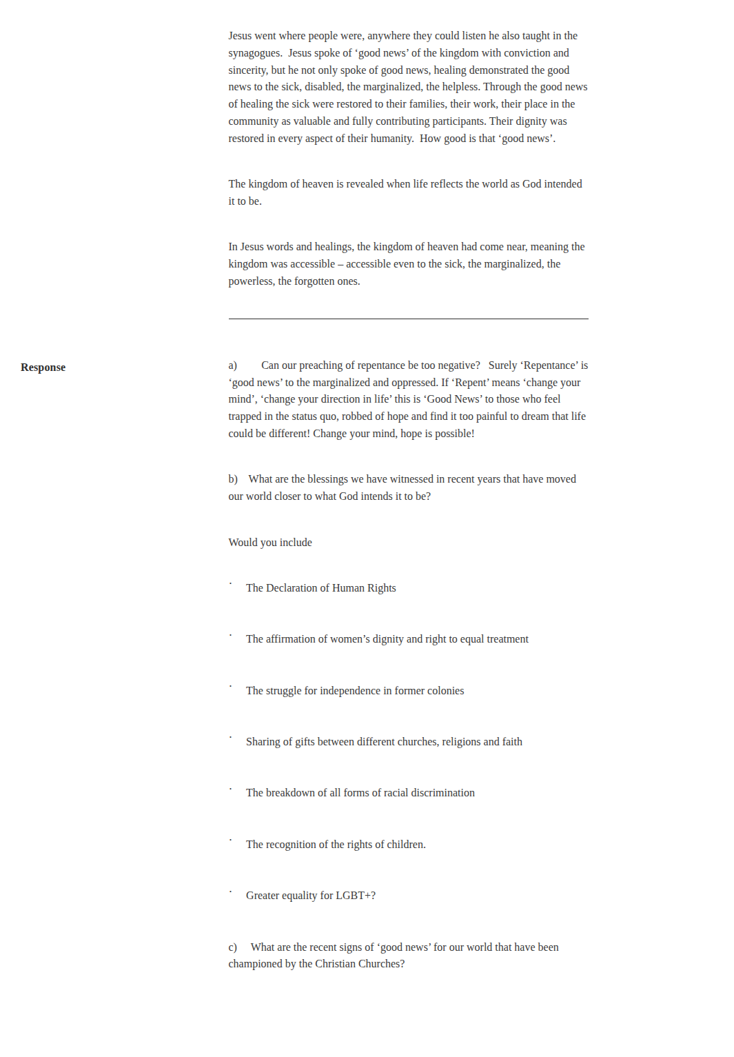Jesus went where people were, anywhere they could listen he also taught in the synagogues. Jesus spoke of ‘good news’ of the kingdom with conviction and sincerity, but he not only spoke of good news, healing demonstrated the good news to the sick, disabled, the marginalized, the helpless. Through the good news of healing the sick were restored to their families, their work, their place in the community as valuable and fully contributing participants. Their dignity was restored in every aspect of their humanity. How good is that ‘good news’.
The kingdom of heaven is revealed when life reflects the world as God intended it to be.
In Jesus words and healings, the kingdom of heaven had come near, meaning the kingdom was accessible – accessible even to the sick, the marginalized, the powerless, the forgotten ones.
Response
a) Can our preaching of repentance be too negative? Surely ‘Repentance’ is ‘good news’ to the marginalized and oppressed. If ‘Repent’ means ‘change your mind’, ‘change your direction in life’ this is ‘Good News’ to those who feel trapped in the status quo, robbed of hope and find it too painful to dream that life could be different! Change your mind, hope is possible!
b) What are the blessings we have witnessed in recent years that have moved our world closer to what God intends it to be?
Would you include
The Declaration of Human Rights
The affirmation of women’s dignity and right to equal treatment
The struggle for independence in former colonies
Sharing of gifts between different churches, religions and faith
The breakdown of all forms of racial discrimination
The recognition of the rights of children.
Greater equality for LGBT+?
c) What are the recent signs of ‘good news’ for our world that have been championed by the Christian Churches?